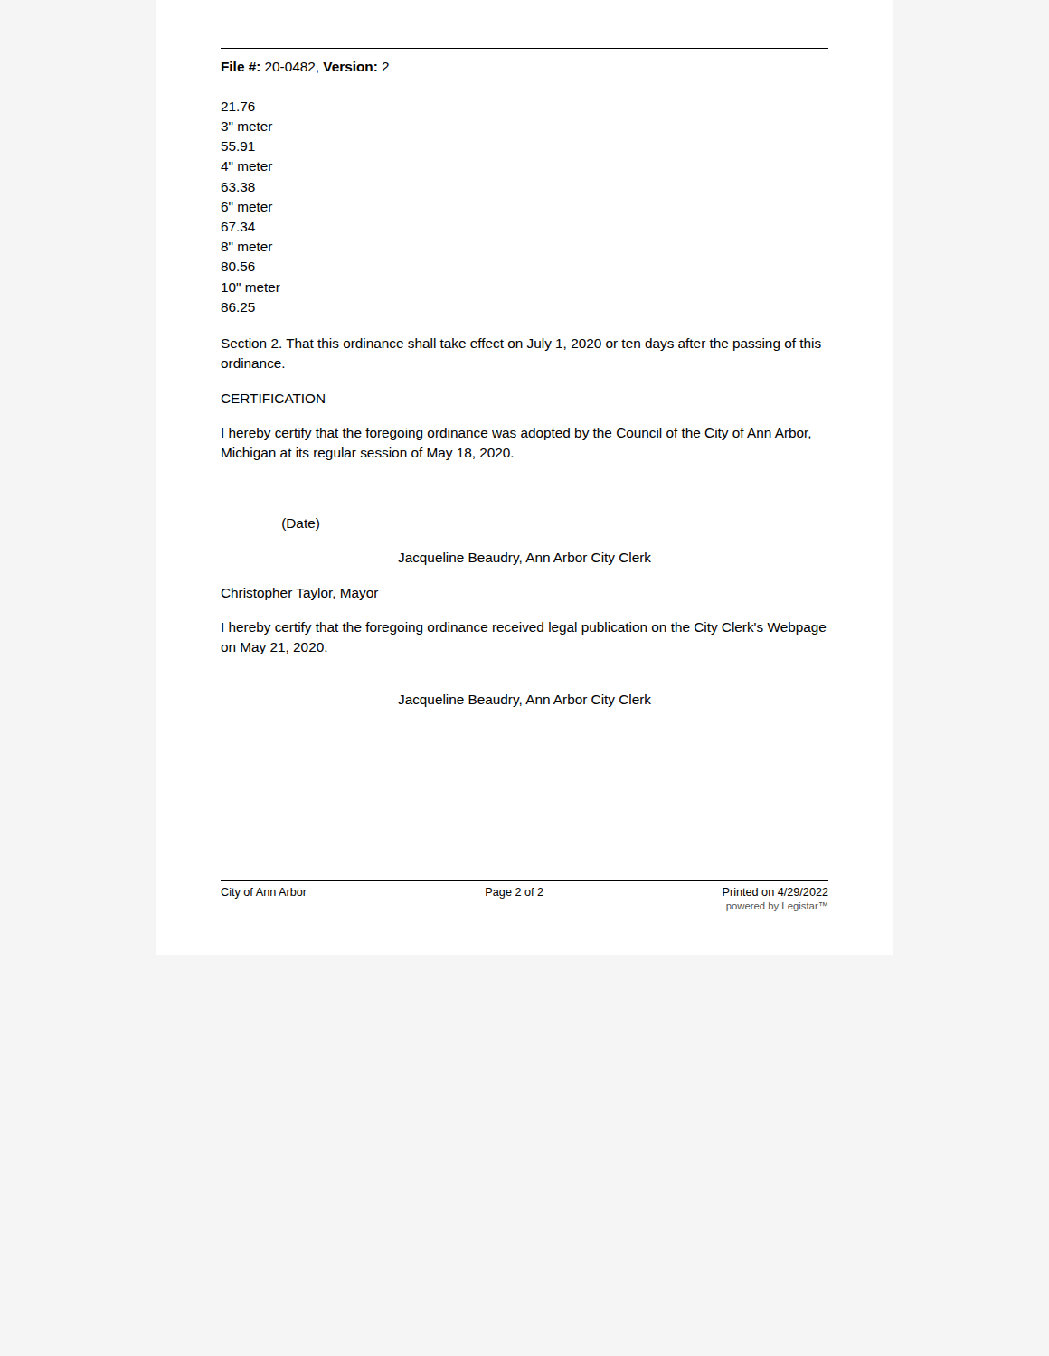File #: 20-0482, Version: 2
21.76
3" meter
55.91
4" meter
63.38
6" meter
67.34
8" meter
80.56
10" meter
86.25
Section 2. That this ordinance shall take effect on July 1, 2020 or ten days after the passing of this ordinance.
CERTIFICATION
I hereby certify that the foregoing ordinance was adopted by the Council of the City of Ann Arbor, Michigan at its regular session of May 18, 2020.
(Date)
Jacqueline Beaudry, Ann Arbor City Clerk
Christopher Taylor, Mayor
I hereby certify that the foregoing ordinance received legal publication on the City Clerk's Webpage on May 21, 2020.
Jacqueline Beaudry, Ann Arbor City Clerk
City of Ann Arbor
Page 2 of 2
Printed on 4/29/2022
powered by Legistar™